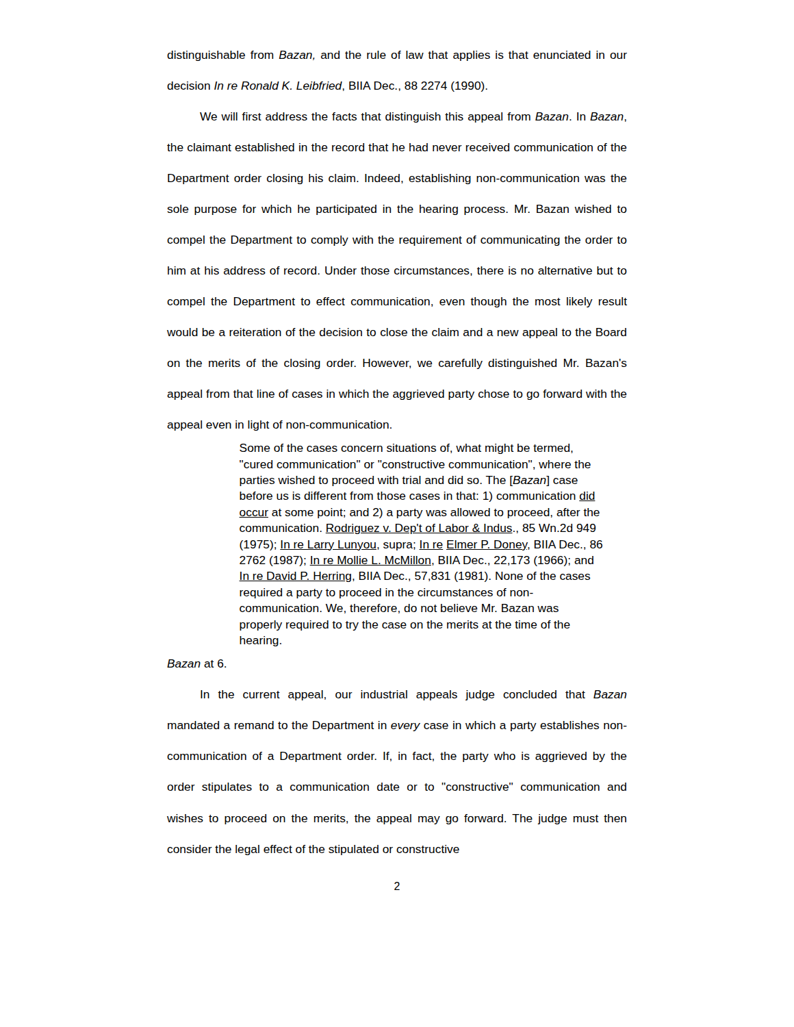distinguishable from Bazan, and the rule of law that applies is that enunciated in our decision In re Ronald K. Leibfried, BIIA Dec., 88 2274 (1990).
We will first address the facts that distinguish this appeal from Bazan. In Bazan, the claimant established in the record that he had never received communication of the Department order closing his claim. Indeed, establishing non-communication was the sole purpose for which he participated in the hearing process. Mr. Bazan wished to compel the Department to comply with the requirement of communicating the order to him at his address of record. Under those circumstances, there is no alternative but to compel the Department to effect communication, even though the most likely result would be a reiteration of the decision to close the claim and a new appeal to the Board on the merits of the closing order. However, we carefully distinguished Mr. Bazan's appeal from that line of cases in which the aggrieved party chose to go forward with the appeal even in light of non-communication.
Some of the cases concern situations of, what might be termed, "cured communication" or "constructive communication", where the parties wished to proceed with trial and did so. The [Bazan] case before us is different from those cases in that: 1) communication did occur at some point; and 2) a party was allowed to proceed, after the communication. Rodriguez v. Dep't of Labor & Indus., 85 Wn.2d 949 (1975); In re Larry Lunyou, supra; In re Elmer P. Doney, BIIA Dec., 86 2762 (1987); In re Mollie L. McMillon, BIIA Dec., 22,173 (1966); and In re David P. Herring, BIIA Dec., 57,831 (1981). None of the cases required a party to proceed in the circumstances of non-communication. We, therefore, do not believe Mr. Bazan was properly required to try the case on the merits at the time of the hearing.
Bazan at 6.
In the current appeal, our industrial appeals judge concluded that Bazan mandated a remand to the Department in every case in which a party establishes non-communication of a Department order. If, in fact, the party who is aggrieved by the order stipulates to a communication date or to "constructive" communication and wishes to proceed on the merits, the appeal may go forward. The judge must then consider the legal effect of the stipulated or constructive
2